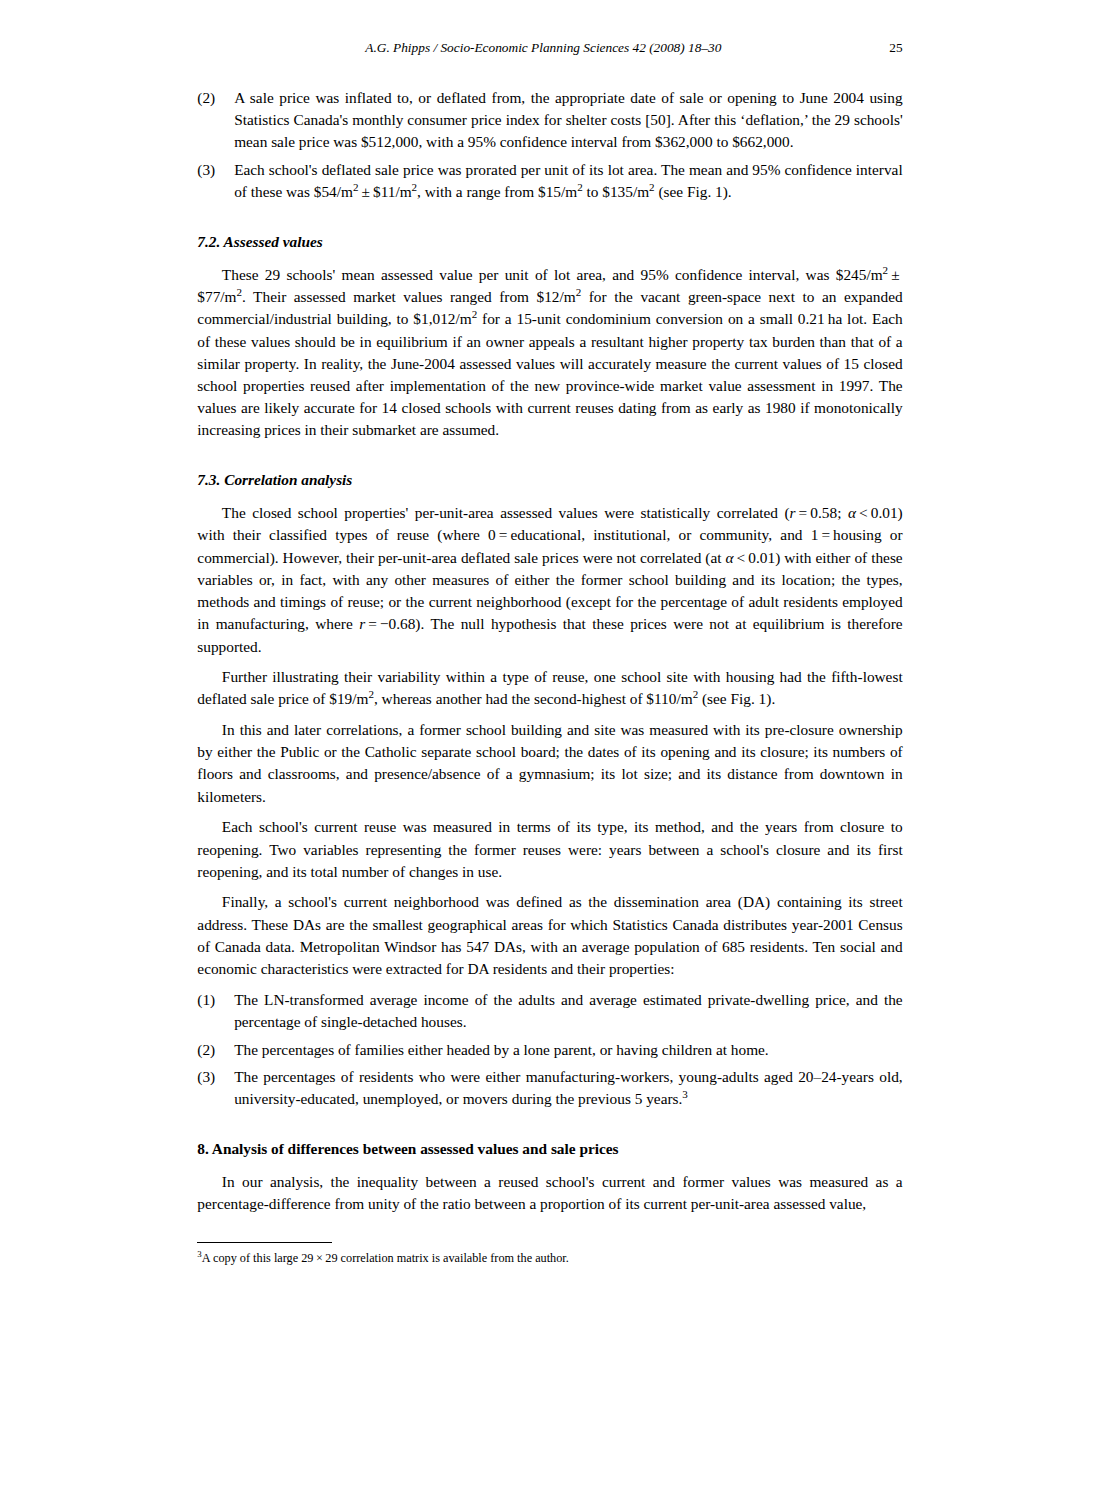A.G. Phipps / Socio-Economic Planning Sciences 42 (2008) 18–30 25
(2) A sale price was inflated to, or deflated from, the appropriate date of sale or opening to June 2004 using Statistics Canada's monthly consumer price index for shelter costs [50]. After this ‘deflation,’ the 29 schools' mean sale price was $512,000, with a 95% confidence interval from $362,000 to $662,000.
(3) Each school's deflated sale price was prorated per unit of its lot area. The mean and 95% confidence interval of these was $54/m2 ± $11/m2, with a range from $15/m2 to $135/m2 (see Fig. 1).
7.2. Assessed values
These 29 schools' mean assessed value per unit of lot area, and 95% confidence interval, was $245/m2 ± $77/m2. Their assessed market values ranged from $12/m2 for the vacant green-space next to an expanded commercial/industrial building, to $1,012/m2 for a 15-unit condominium conversion on a small 0.21 ha lot. Each of these values should be in equilibrium if an owner appeals a resultant higher property tax burden than that of a similar property. In reality, the June-2004 assessed values will accurately measure the current values of 15 closed school properties reused after implementation of the new province-wide market value assessment in 1997. The values are likely accurate for 14 closed schools with current reuses dating from as early as 1980 if monotonically increasing prices in their submarket are assumed.
7.3. Correlation analysis
The closed school properties' per-unit-area assessed values were statistically correlated (r = 0.58; α < 0.01) with their classified types of reuse (where 0 = educational, institutional, or community, and 1 = housing or commercial). However, their per-unit-area deflated sale prices were not correlated (at α < 0.01) with either of these variables or, in fact, with any other measures of either the former school building and its location; the types, methods and timings of reuse; or the current neighborhood (except for the percentage of adult residents employed in manufacturing, where r = −0.68). The null hypothesis that these prices were not at equilibrium is therefore supported.
Further illustrating their variability within a type of reuse, one school site with housing had the fifth-lowest deflated sale price of $19/m2, whereas another had the second-highest of $110/m2 (see Fig. 1).
In this and later correlations, a former school building and site was measured with its pre-closure ownership by either the Public or the Catholic separate school board; the dates of its opening and its closure; its numbers of floors and classrooms, and presence/absence of a gymnasium; its lot size; and its distance from downtown in kilometers.
Each school's current reuse was measured in terms of its type, its method, and the years from closure to reopening. Two variables representing the former reuses were: years between a school's closure and its first reopening, and its total number of changes in use.
Finally, a school's current neighborhood was defined as the dissemination area (DA) containing its street address. These DAs are the smallest geographical areas for which Statistics Canada distributes year-2001 Census of Canada data. Metropolitan Windsor has 547 DAs, with an average population of 685 residents. Ten social and economic characteristics were extracted for DA residents and their properties:
(1) The LN-transformed average income of the adults and average estimated private-dwelling price, and the percentage of single-detached houses.
(2) The percentages of families either headed by a lone parent, or having children at home.
(3) The percentages of residents who were either manufacturing-workers, young-adults aged 20–24-years old, university-educated, unemployed, or movers during the previous 5 years.3
8. Analysis of differences between assessed values and sale prices
In our analysis, the inequality between a reused school's current and former values was measured as a percentage-difference from unity of the ratio between a proportion of its current per-unit-area assessed value,
3A copy of this large 29 × 29 correlation matrix is available from the author.